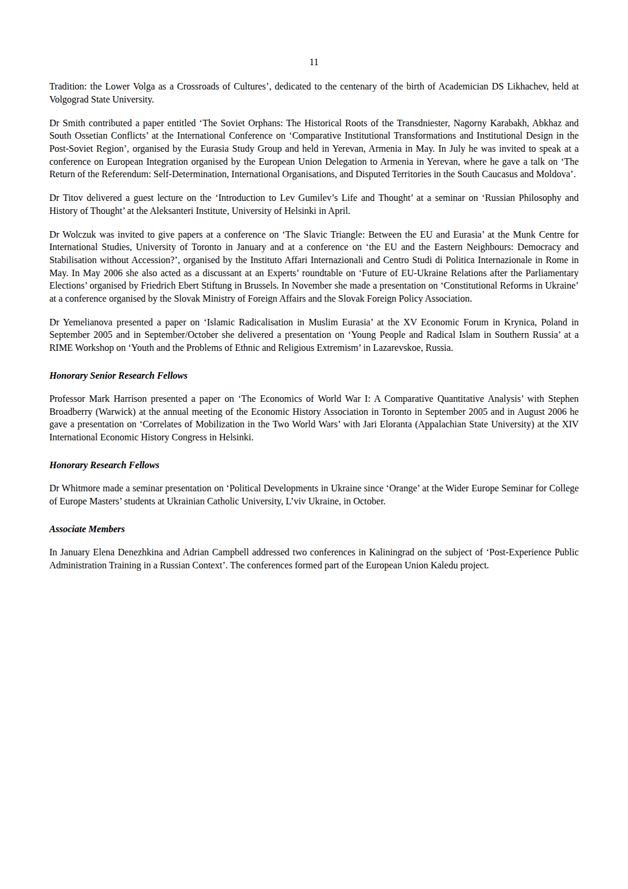11
Tradition: the Lower Volga as a Crossroads of Cultures’, dedicated to the centenary of the birth of Academician DS Likhachev, held at Volgograd State University.
Dr Smith contributed a paper entitled ‘The Soviet Orphans: The Historical Roots of the Transdniester, Nagorny Karabakh, Abkhaz and South Ossetian Conflicts’ at the International Conference on ‘Comparative Institutional Transformations and Institutional Design in the Post-Soviet Region’, organised by the Eurasia Study Group and held in Yerevan, Armenia in May. In July he was invited to speak at a conference on European Integration organised by the European Union Delegation to Armenia in Yerevan, where he gave a talk on ‘The Return of the Referendum: Self-Determination, International Organisations, and Disputed Territories in the South Caucasus and Moldova’.
Dr Titov delivered a guest lecture on the ‘Introduction to Lev Gumilev’s Life and Thought’ at a seminar on ‘Russian Philosophy and History of Thought’ at the Aleksanteri Institute, University of Helsinki in April.
Dr Wolczuk was invited to give papers at a conference on ‘The Slavic Triangle: Between the EU and Eurasia’ at the Munk Centre for International Studies, University of Toronto in January and at a conference on ‘the EU and the Eastern Neighbours: Democracy and Stabilisation without Accession?’, organised by the Instituto Affari Internazionali and Centro Studi di Politica Internazionale in Rome in May. In May 2006 she also acted as a discussant at an Experts’ roundtable on ‘Future of EU-Ukraine Relations after the Parliamentary Elections’ organised by Friedrich Ebert Stiftung in Brussels. In November she made a presentation on ‘Constitutional Reforms in Ukraine’ at a conference organised by the Slovak Ministry of Foreign Affairs and the Slovak Foreign Policy Association.
Dr Yemelianova presented a paper on ‘Islamic Radicalisation in Muslim Eurasia’ at the XV Economic Forum in Krynica, Poland in September 2005 and in September/October she delivered a presentation on ‘Young People and Radical Islam in Southern Russia’ at a RIME Workshop on ‘Youth and the Problems of Ethnic and Religious Extremism’ in Lazarevskoe, Russia.
Honorary Senior Research Fellows
Professor Mark Harrison presented a paper on ‘The Economics of World War I: A Comparative Quantitative Analysis’ with Stephen Broadberry (Warwick) at the annual meeting of the Economic History Association in Toronto in September 2005 and in August 2006 he gave a presentation on ‘Correlates of Mobilization in the Two World Wars’ with Jari Eloranta (Appalachian State University) at the XIV International Economic History Congress in Helsinki.
Honorary Research Fellows
Dr Whitmore made a seminar presentation on ‘Political Developments in Ukraine since ‘Orange’ at the Wider Europe Seminar for College of Europe Masters’ students at Ukrainian Catholic University, L’viv Ukraine, in October.
Associate Members
In January Elena Denezhkina and Adrian Campbell addressed two conferences in Kaliningrad on the subject of ‘Post-Experience Public Administration Training in a Russian Context’. The conferences formed part of the European Union Kaledu project.